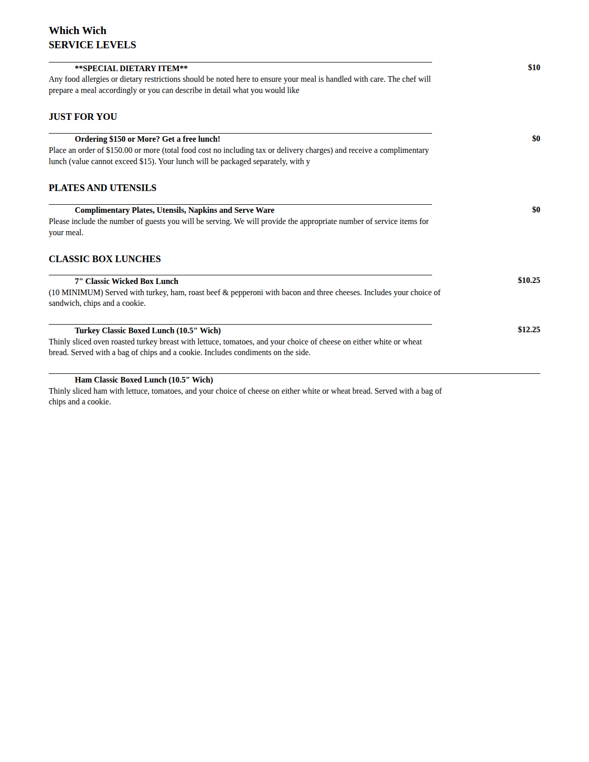Which Wich
SERVICE LEVELS
**SPECIAL DIETARY ITEM** $10
Any food allergies or dietary restrictions should be noted here to ensure your meal is handled with care. The chef will prepare a meal accordingly or you can describe in detail what you would like
JUST FOR YOU
Ordering $150 or More? Get a free lunch! $0
Place an order of $150.00 or more (total food cost no including tax or delivery charges) and receive a complimentary lunch (value cannot exceed $15). Your lunch will be packaged separately, with y
PLATES AND UTENSILS
Complimentary Plates, Utensils, Napkins and Serve Ware $0
Please include the number of guests you will be serving. We will provide the appropriate number of service items for your meal.
CLASSIC BOX LUNCHES
7" Classic Wicked Box Lunch $10.25
(10 MINIMUM) Served with turkey, ham, roast beef & pepperoni with bacon and three cheeses. Includes your choice of sandwich, chips and a cookie.
Turkey Classic Boxed Lunch (10.5" Wich) $12.25
Thinly sliced oven roasted turkey breast with lettuce, tomatoes, and your choice of cheese on either white or wheat bread. Served with a bag of chips and a cookie. Includes condiments on the side.
Ham Classic Boxed Lunch (10.5" Wich)
Thinly sliced ham with lettuce, tomatoes, and your choice of cheese on either white or wheat bread. Served with a bag of chips and a cookie.